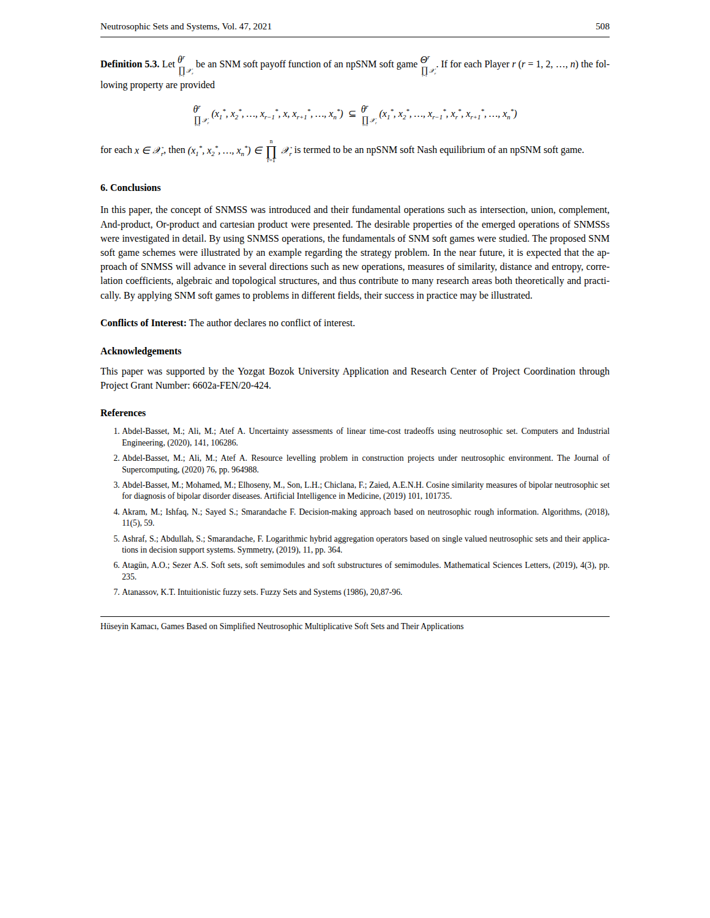Neutrosophic Sets and Systems, Vol. 47, 2021 508
Definition 5.3. Let θr ∏r=1 𝒳r be an SNM soft payoff function of an npSNM soft game Θr ∏r=1 𝒳r . If for each Player r (r = 1, 2, …, n) the following property are provided
θr ∏r=1 𝒳r (x1*, x2*, …, xr−1*, x, xr+1*, …, xn*) ⊆ θr ∏r=1 𝒳r (x1*, x2*, …, xr−1*, xr*, xr+1*, …, xn*)
for each x ∈ 𝒳r, then (x1*, x2*, …, xn*) ∈ n∏r=1 𝒳r is termed to be an npSNM soft Nash equilibrium of an npSNM soft game.
6. Conclusions
In this paper, the concept of SNMSS was introduced and their fundamental operations such as intersection, union, complement, And-product, Or-product and cartesian product were presented. The desirable properties of the emerged operations of SNMSSs were investigated in detail. By using SNMSS operations, the fundamentals of SNM soft games were studied. The proposed SNM soft game schemes were illustrated by an example regarding the strategy problem. In the near future, it is expected that the approach of SNMSS will advance in several directions such as new operations, measures of similarity, distance and entropy, correlation coefficients, algebraic and topological structures, and thus contribute to many research areas both theoretically and practically. By applying SNM soft games to problems in different fields, their success in practice may be illustrated.
Conflicts of Interest: The author declares no conflict of interest.
Acknowledgements
This paper was supported by the Yozgat Bozok University Application and Research Center of Project Coordination through Project Grant Number: 6602a-FEN/20-424.
References
Abdel-Basset, M.; Ali, M.; Atef A. Uncertainty assessments of linear time-cost tradeoffs using neutrosophic set. Computers and Industrial Engineering, (2020), 141, 106286.
Abdel-Basset, M.; Ali, M.; Atef A. Resource levelling problem in construction projects under neutrosophic environment. The Journal of Supercomputing, (2020) 76, pp. 964988.
Abdel-Basset, M.; Mohamed, M.; Elhoseny, M., Son, L.H.; Chiclana, F.; Zaied, A.E.N.H. Cosine similarity measures of bipolar neutrosophic set for diagnosis of bipolar disorder diseases. Artificial Intelligence in Medicine, (2019) 101, 101735.
Akram, M.; Ishfaq, N.; Sayed S.; Smarandache F. Decision-making approach based on neutrosophic rough information. Algorithms, (2018), 11(5), 59.
Ashraf, S.; Abdullah, S.; Smarandache, F. Logarithmic hybrid aggregation operators based on single valued neutrosophic sets and their applications in decision support systems. Symmetry, (2019), 11, pp. 364.
Atagün, A.O.; Sezer A.S. Soft sets, soft semimodules and soft substructures of semimodules. Mathematical Sciences Letters, (2019), 4(3), pp. 235.
Atanassov, K.T. Intuitionistic fuzzy sets. Fuzzy Sets and Systems (1986), 20,87-96.
Hüseyin Kamacı, Games Based on Simplified Neutrosophic Multiplicative Soft Sets and Their Applications